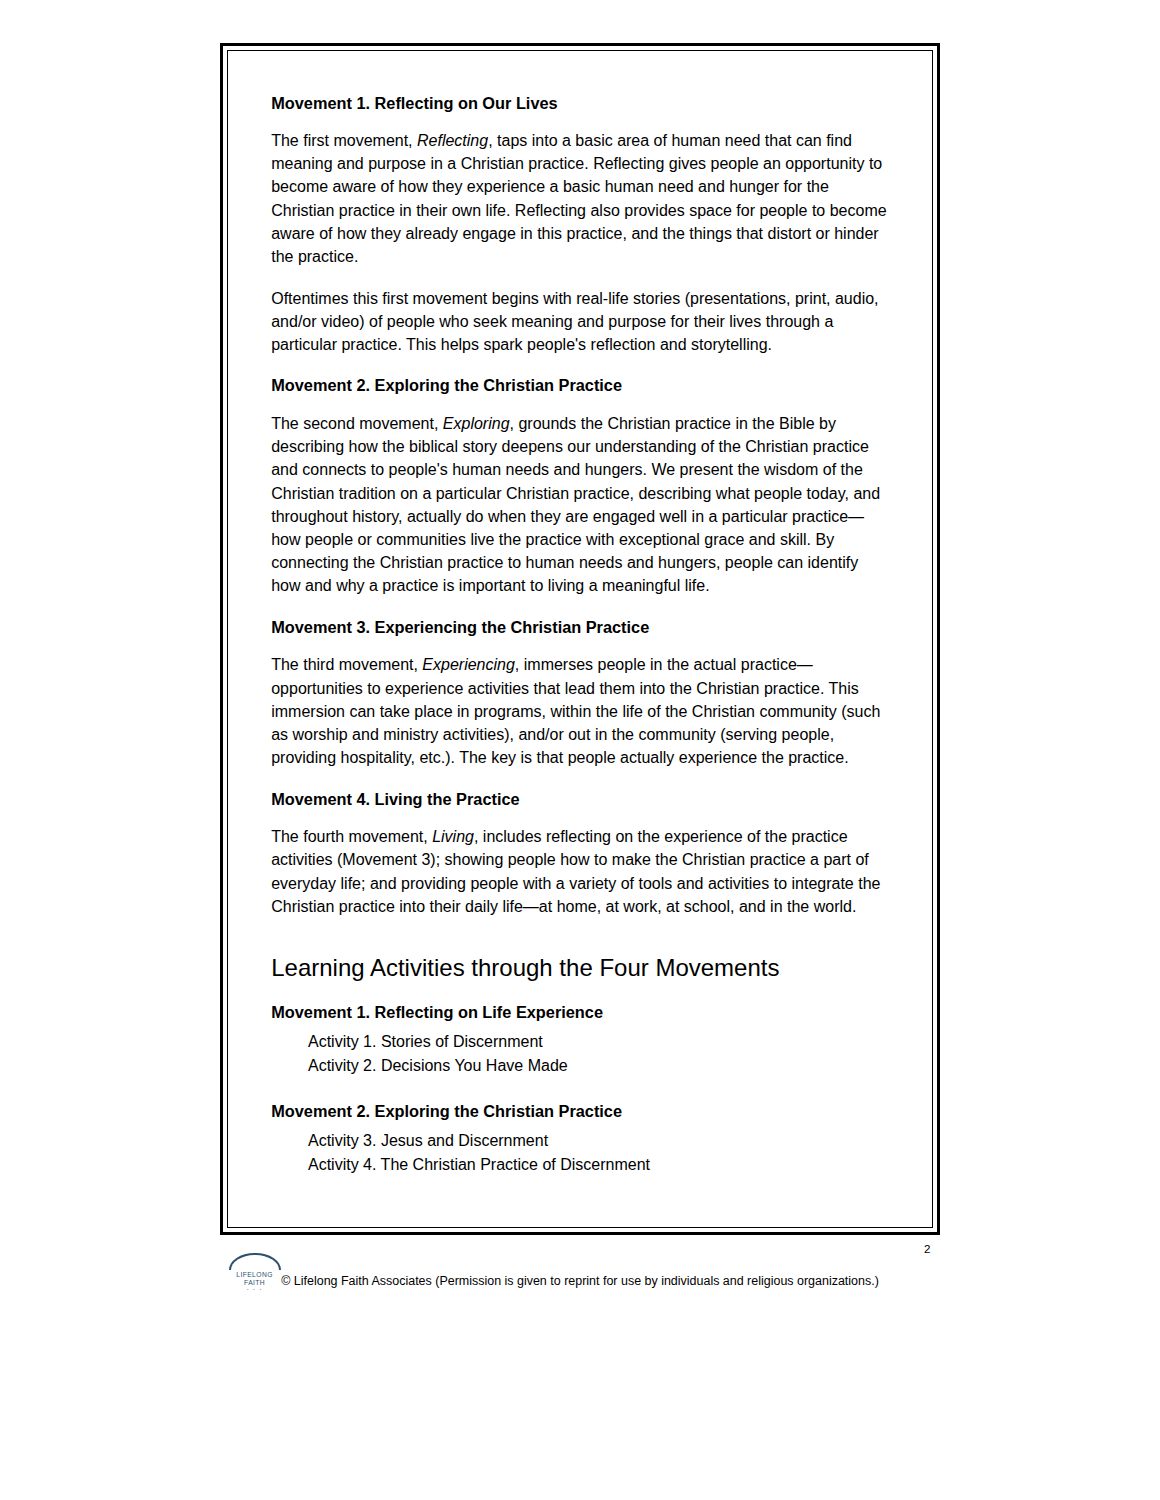Movement 1. Reflecting on Our Lives
The first movement, Reflecting, taps into a basic area of human need that can find meaning and purpose in a Christian practice. Reflecting gives people an opportunity to become aware of how they experience a basic human need and hunger for the Christian practice in their own life. Reflecting also provides space for people to become aware of how they already engage in this practice, and the things that distort or hinder the practice.
Oftentimes this first movement begins with real-life stories (presentations, print, audio, and/or video) of people who seek meaning and purpose for their lives through a particular practice. This helps spark people's reflection and storytelling.
Movement 2. Exploring the Christian Practice
The second movement, Exploring, grounds the Christian practice in the Bible by describing how the biblical story deepens our understanding of the Christian practice and connects to people's human needs and hungers. We present the wisdom of the Christian tradition on a particular Christian practice, describing what people today, and throughout history, actually do when they are engaged well in a particular practice—how people or communities live the practice with exceptional grace and skill. By connecting the Christian practice to human needs and hungers, people can identify how and why a practice is important to living a meaningful life.
Movement 3. Experiencing the Christian Practice
The third movement, Experiencing, immerses people in the actual practice—opportunities to experience activities that lead them into the Christian practice. This immersion can take place in programs, within the life of the Christian community (such as worship and ministry activities), and/or out in the community (serving people, providing hospitality, etc.). The key is that people actually experience the practice.
Movement 4. Living the Practice
The fourth movement, Living, includes reflecting on the experience of the practice activities (Movement 3); showing people how to make the Christian practice a part of everyday life; and providing people with a variety of tools and activities to integrate the Christian practice into their daily life—at home, at work, at school, and in the world.
Learning Activities through the Four Movements
Movement 1. Reflecting on Life Experience
Activity 1. Stories of Discernment
Activity 2. Decisions You Have Made
Movement 2. Exploring the Christian Practice
Activity 3. Jesus and Discernment
Activity 4. The Christian Practice of Discernment
LIFELONG
FAITH · · ·
2
© Lifelong Faith Associates (Permission is given to reprint for use by individuals and religious organizations.)